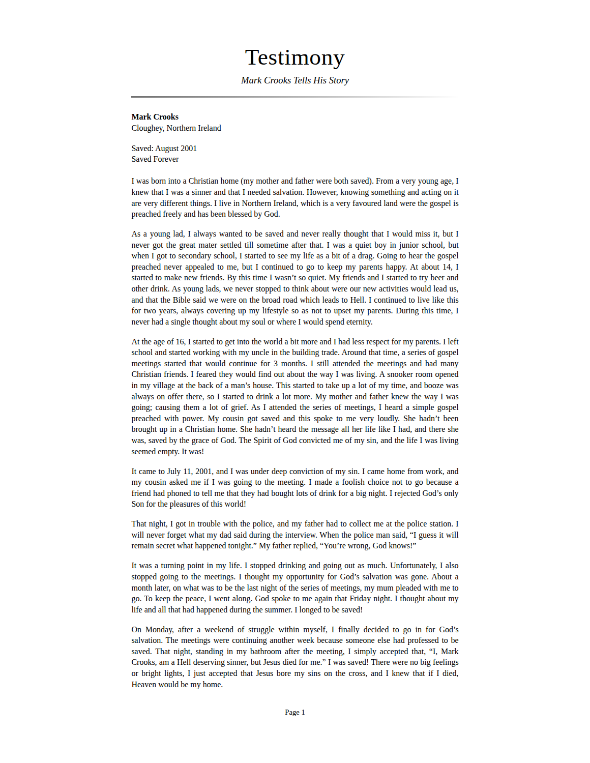Testimony
Mark Crooks Tells His Story
Mark Crooks
Cloughey, Northern Ireland
Saved: August 2001
Saved Forever
I was born into a Christian home (my mother and father were both saved). From a very young age, I knew that I was a sinner and that I needed salvation. However, knowing something and acting on it are very different things. I live in Northern Ireland, which is a very favoured land were the gospel is preached freely and has been blessed by God.
As a young lad, I always wanted to be saved and never really thought that I would miss it, but I never got the great mater settled till sometime after that. I was a quiet boy in junior school, but when I got to secondary school, I started to see my life as a bit of a drag. Going to hear the gospel preached never appealed to me, but I continued to go to keep my parents happy. At about 14, I started to make new friends. By this time I wasn’t so quiet. My friends and I started to try beer and other drink. As young lads, we never stopped to think about were our new activities would lead us, and that the Bible said we were on the broad road which leads to Hell. I continued to live like this for two years, always covering up my lifestyle so as not to upset my parents. During this time, I never had a single thought about my soul or where I would spend eternity.
At the age of 16, I started to get into the world a bit more and I had less respect for my parents. I left school and started working with my uncle in the building trade. Around that time, a series of gospel meetings started that would continue for 3 months. I still attended the meetings and had many Christian friends. I feared they would find out about the way I was living. A snooker room opened in my village at the back of a man’s house. This started to take up a lot of my time, and booze was always on offer there, so I started to drink a lot more. My mother and father knew the way I was going; causing them a lot of grief. As I attended the series of meetings, I heard a simple gospel preached with power. My cousin got saved and this spoke to me very loudly. She hadn’t been brought up in a Christian home. She hadn’t heard the message all her life like I had, and there she was, saved by the grace of God. The Spirit of God convicted me of my sin, and the life I was living seemed empty. It was!
It came to July 11, 2001, and I was under deep conviction of my sin. I came home from work, and my cousin asked me if I was going to the meeting. I made a foolish choice not to go because a friend had phoned to tell me that they had bought lots of drink for a big night. I rejected God’s only Son for the pleasures of this world!
That night, I got in trouble with the police, and my father had to collect me at the police station. I will never forget what my dad said during the interview. When the police man said, “I guess it will remain secret what happened tonight.” My father replied, “You’re wrong, God knows!”
It was a turning point in my life. I stopped drinking and going out as much. Unfortunately, I also stopped going to the meetings. I thought my opportunity for God’s salvation was gone. About a month later, on what was to be the last night of the series of meetings, my mum pleaded with me to go. To keep the peace, I went along. God spoke to me again that Friday night. I thought about my life and all that had happened during the summer. I longed to be saved!
On Monday, after a weekend of struggle within myself, I finally decided to go in for God’s salvation. The meetings were continuing another week because someone else had professed to be saved. That night, standing in my bathroom after the meeting, I simply accepted that, “I, Mark Crooks, am a Hell deserving sinner, but Jesus died for me.” I was saved! There were no big feelings or bright lights, I just accepted that Jesus bore my sins on the cross, and I knew that if I died, Heaven would be my home.
Page 1